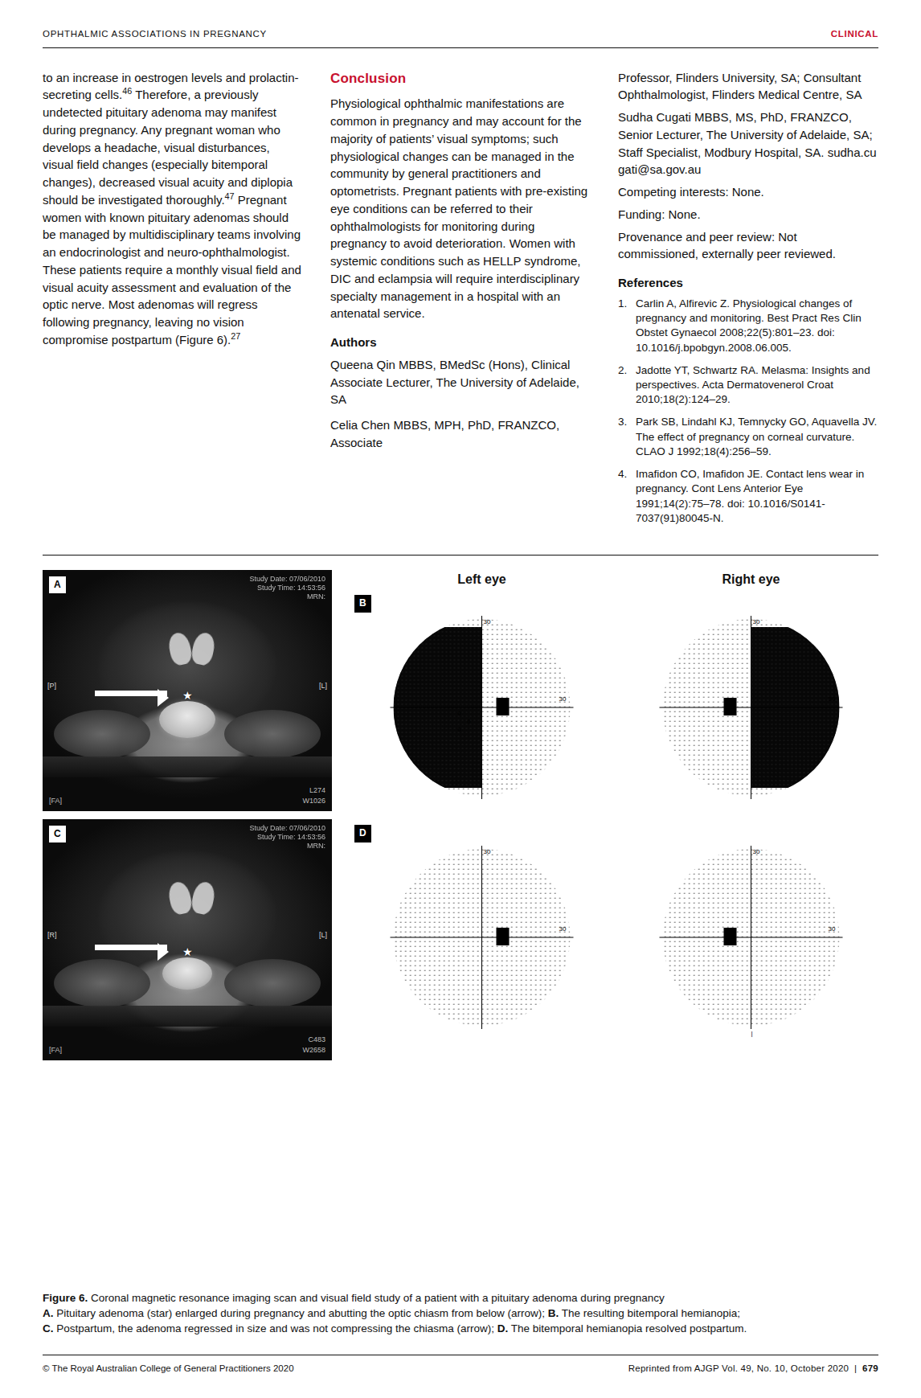Ophthalmic associations in pregnancy
Clinical
to an increase in oestrogen levels and prolactin-secreting cells.46 Therefore, a previously undetected pituitary adenoma may manifest during pregnancy. Any pregnant woman who develops a headache, visual disturbances, visual field changes (especially bitemporal changes), decreased visual acuity and diplopia should be investigated thoroughly.47 Pregnant women with known pituitary adenomas should be managed by multidisciplinary teams involving an endocrinologist and neuro-ophthalmologist. These patients require a monthly visual field and visual acuity assessment and evaluation of the optic nerve. Most adenomas will regress following pregnancy, leaving no vision compromise postpartum (Figure 6).27
Conclusion
Physiological ophthalmic manifestations are common in pregnancy and may account for the majority of patients’ visual symptoms; such physiological changes can be managed in the community by general practitioners and optometrists. Pregnant patients with pre-existing eye conditions can be referred to their ophthalmologists for monitoring during pregnancy to avoid deterioration. Women with systemic conditions such as HELLP syndrome, DIC and eclampsia will require interdisciplinary specialty management in a hospital with an antenatal service.
Authors
Queena Qin MBBS, BMedSc (Hons), Clinical Associate Lecturer, The University of Adelaide, SA
Celia Chen MBBS, MPH, PhD, FRANZCO, Associate
Professor, Flinders University, SA; Consultant Ophthalmologist, Flinders Medical Centre, SA
Sudha Cugati MBBS, MS, PhD, FRANZCO, Senior Lecturer, The University of Adelaide, SA; Staff Specialist, Modbury Hospital, SA. sudha.cugati@sa.gov.au
Competing interests: None.
Funding: None.
Provenance and peer review: Not commissioned, externally peer reviewed.
References
Carlin A, Alfirevic Z. Physiological changes of pregnancy and monitoring. Best Pract Res Clin Obstet Gynaecol 2008;22(5):801–23. doi: 10.1016/j.bpobgyn.2008.06.005.
Jadotte YT, Schwartz RA. Melasma: Insights and perspectives. Acta Dermatovenerol Croat 2010;18(2):124–29.
Park SB, Lindahl KJ, Temnycky GO, Aquavella JV. The effect of pregnancy on corneal curvature. CLAO J 1992;18(4):256–59.
Imafidon CO, Imafidon JE. Contact lens wear in pregnancy. Cont Lens Anterior Eye 1991;14(2):75–78. doi: 10.1016/S0141-7037(91)80045-N.
A
Study Date: 07/06/2010
Study Time: 14:53:56
MRN:
★
[P]
[L]
L274
W1026
[FA]
C
Study Date: 07/06/2010
Study Time: 14:53:56
MRN:
★
[R]
[L]
C483
W2658
[FA]
Left eye
Right eye
B
30 30 0 0 0
30 30
D
30 30
30 30 |
Figure 6. Coronal magnetic resonance imaging scan and visual field study of a patient with a pituitary adenoma during pregnancy
A. Pituitary adenoma (star) enlarged during pregnancy and abutting the optic chiasm from below (arrow); B. The resulting bitemporal hemianopia;
C. Postpartum, the adenoma regressed in size and was not compressing the chiasma (arrow); D. The bitemporal hemianopia resolved postpartum.
© The Royal Australian College of General Practitioners 2020
Reprinted from AJGP Vol. 49, No. 10, October 2020 | 679